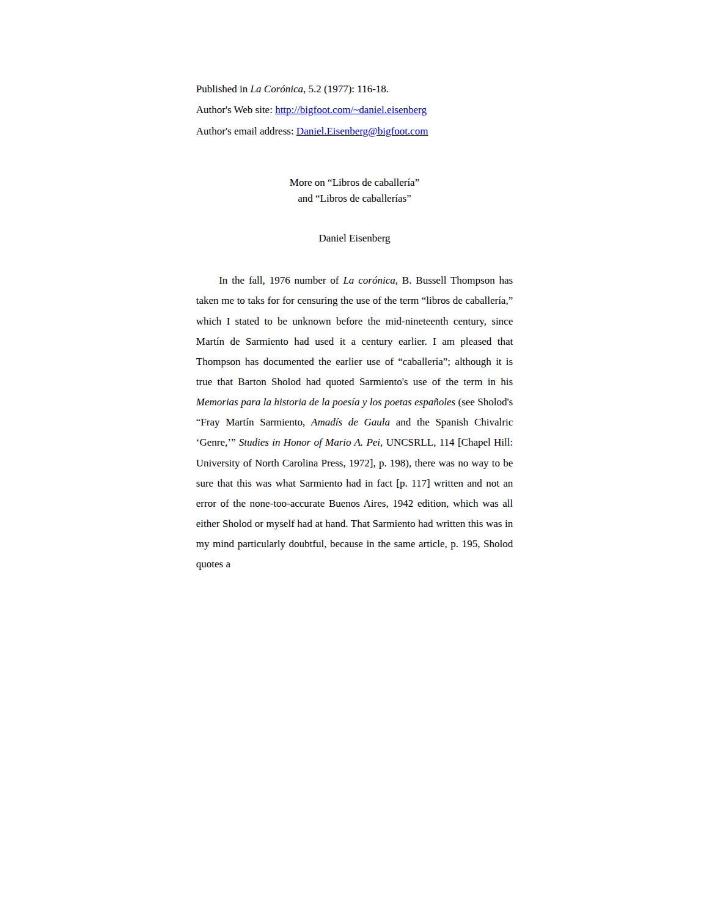Published in La Corónica, 5.2 (1977): 116-18.
Author's Web site: http://bigfoot.com/~daniel.eisenberg
Author's email address: Daniel.Eisenberg@bigfoot.com
More on “Libros de caballería”
and “Libros de caballerías”
Daniel Eisenberg
In the fall, 1976 number of La corónica, B. Bussell Thompson has taken me to taks for for censuring the use of the term “libros de caballería,” which I stated to be unknown before the mid-nineteenth century, since Martín de Sarmiento had used it a century earlier. I am pleased that Thompson has documented the earlier use of “caballería”; although it is true that Barton Sholod had quoted Sarmiento's use of the term in his Memorias para la historia de la poesía y los poetas españoles (see Sholod's “Fray Martín Sarmiento, Amadís de Gaula and the Spanish Chivalric ‘Genre,’” Studies in Honor of Mario A. Pei, UNCSRLL, 114 [Chapel Hill: University of North Carolina Press, 1972], p. 198), there was no way to be sure that this was what Sarmiento had in fact [p. 117] written and not an error of the none-too-accurate Buenos Aires, 1942 edition, which was all either Sholod or myself had at hand. That Sarmiento had written this was in my mind particularly doubtful, because in the same article, p. 195, Sholod quotes a